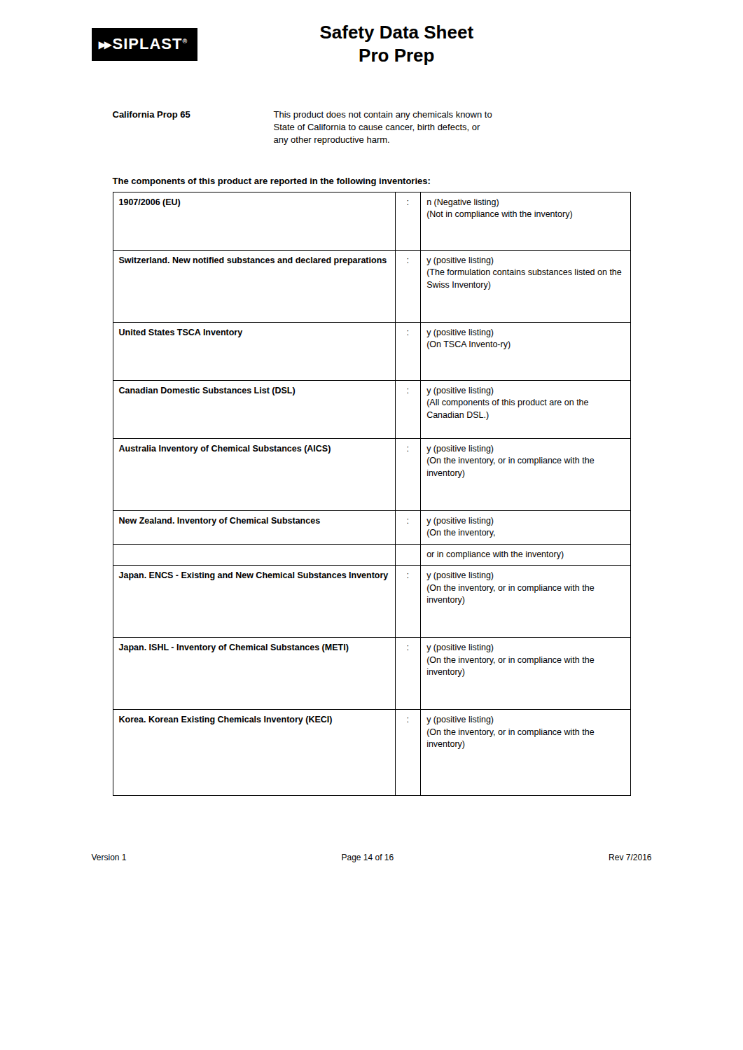▸▸SIPLAST®
Safety Data Sheet
Pro Prep
California Prop 65
This product does not contain any chemicals known to
State of California to cause cancer, birth defects, or
any other reproductive harm.
The components of this product are reported in the following inventories:
| 1907/2006 (EU) | : | n (Negative listing) (Not in compliance with the inventory) |
| Switzerland. New notified substances and declared preparations | : | y (positive listing) (The formulation contains substances listed on the Swiss Inventory) |
| United States TSCA Inventory | : | y (positive listing) (On TSCA Invento-ry) |
| Canadian Domestic Substances List (DSL) | : | y (positive listing) (All components of this product are on the Canadian DSL.) |
| Australia Inventory of Chemical Substances (AICS) | : | y (positive listing) (On the inventory, or in compliance with the inventory) |
| New Zealand. Inventory of Chemical Substances | : | y (positive listing) (On the inventory, |
| | | or in compliance with the inventory) |
| Japan. ENCS - Existing and New Chemical Substances Inventory | : | y (positive listing) (On the inventory, or in compliance with the inventory) |
| Japan. ISHL - Inventory of Chemical Substances (METI) | : | y (positive listing) (On the inventory, or in compliance with the inventory) |
| Korea. Korean Existing Chemicals Inventory (KECI) | : | y (positive listing) (On the inventory, or in compliance with the inventory) |
Version 1
Page 14 of 16
Rev 7/2016